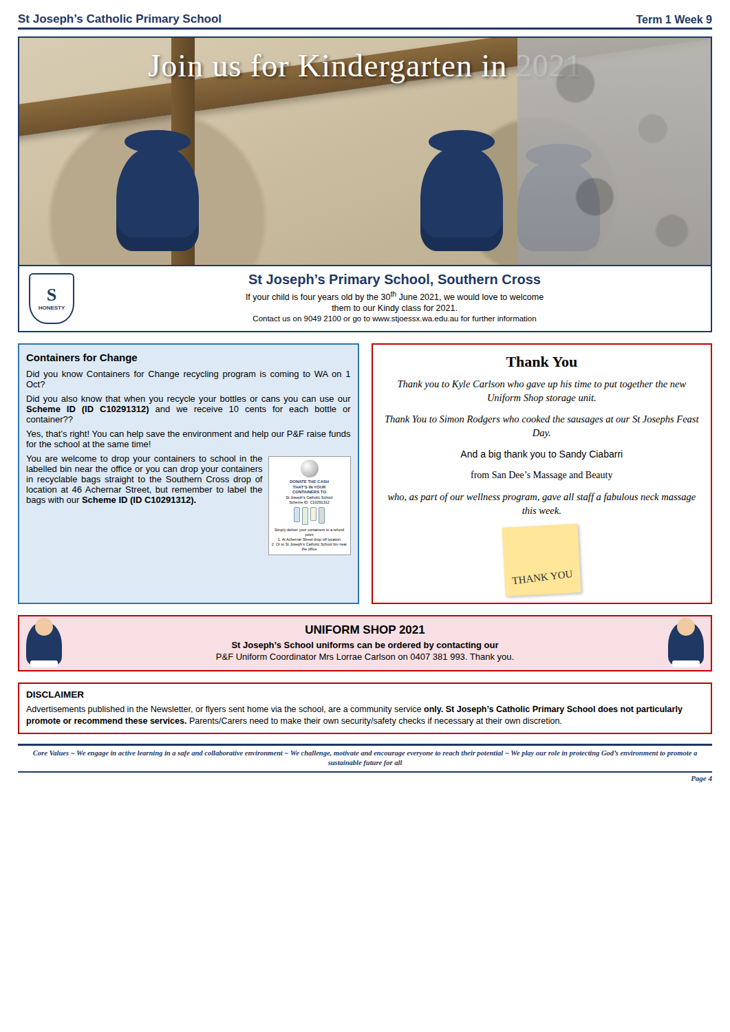St Joseph’s Catholic Primary School
Term 1 Week 9
Join us for Kindergarten in 2021
S HONESTY
St Joseph’s Primary School, Southern Cross
If your child is four years old by the 30th June 2021, we would love to welcome
them to our Kindy class for 2021.
Contact us on 9049 2100 or go to www.stjoessx.wa.edu.au for further information
Containers for Change
Did you know Containers for Change recycling program is coming to WA on 1 Oct?
Did you also know that when you recycle your bottles or cans you can use our Scheme ID (ID C10291312) and we receive 10 cents for each bottle or container??
Yes, that’s right! You can help save the environment and help our P&F raise funds for the school at the same time!
DONATE THE CASH
THAT’S IN YOUR
CONTAINERS TO
St Joseph’s Catholic School
Scheme ID: C10291312
Simply deliver your containers to a refund point
1. At Achernar Street drop off location
2. Or to St Joseph’s Catholic School bin near the office
You are welcome to drop your containers to school in the labelled bin near the office or you can drop your containers in recyclable bags straight to the Southern Cross drop of location at 46 Achernar Street, but remember to label the bags with our Scheme ID (ID C10291312).
Thank You
Thank you to Kyle Carlson who gave up his time to put together the new Uniform Shop storage unit.
Thank You to Simon Rodgers who cooked the sausages at our St Josephs Feast Day.
And a big thank you to Sandy Ciabarri
from San Dee’s Massage and Beauty
who, as part of our wellness program, gave all staff a fabulous neck massage this week.
THANK YOU
UNIFORM SHOP 2021
St Joseph’s School uniforms can be ordered by contacting our
P&F Uniform Coordinator Mrs Lorrae Carlson on 0407 381 993. Thank you.
DISCLAIMER
Advertisements published in the Newsletter, or flyers sent home via the school, are a community service only. St Joseph’s Catholic Primary School does not particularly promote or recommend these services. Parents/Carers need to make their own security/safety checks if necessary at their own discretion.
Core Values ~ We engage in active learning in a safe and collaborative environment ~ We challenge, motivate and encourage everyone to reach their potential ~ We play our role in protecting God’s environment to promote a sustainable future for all
Page 4